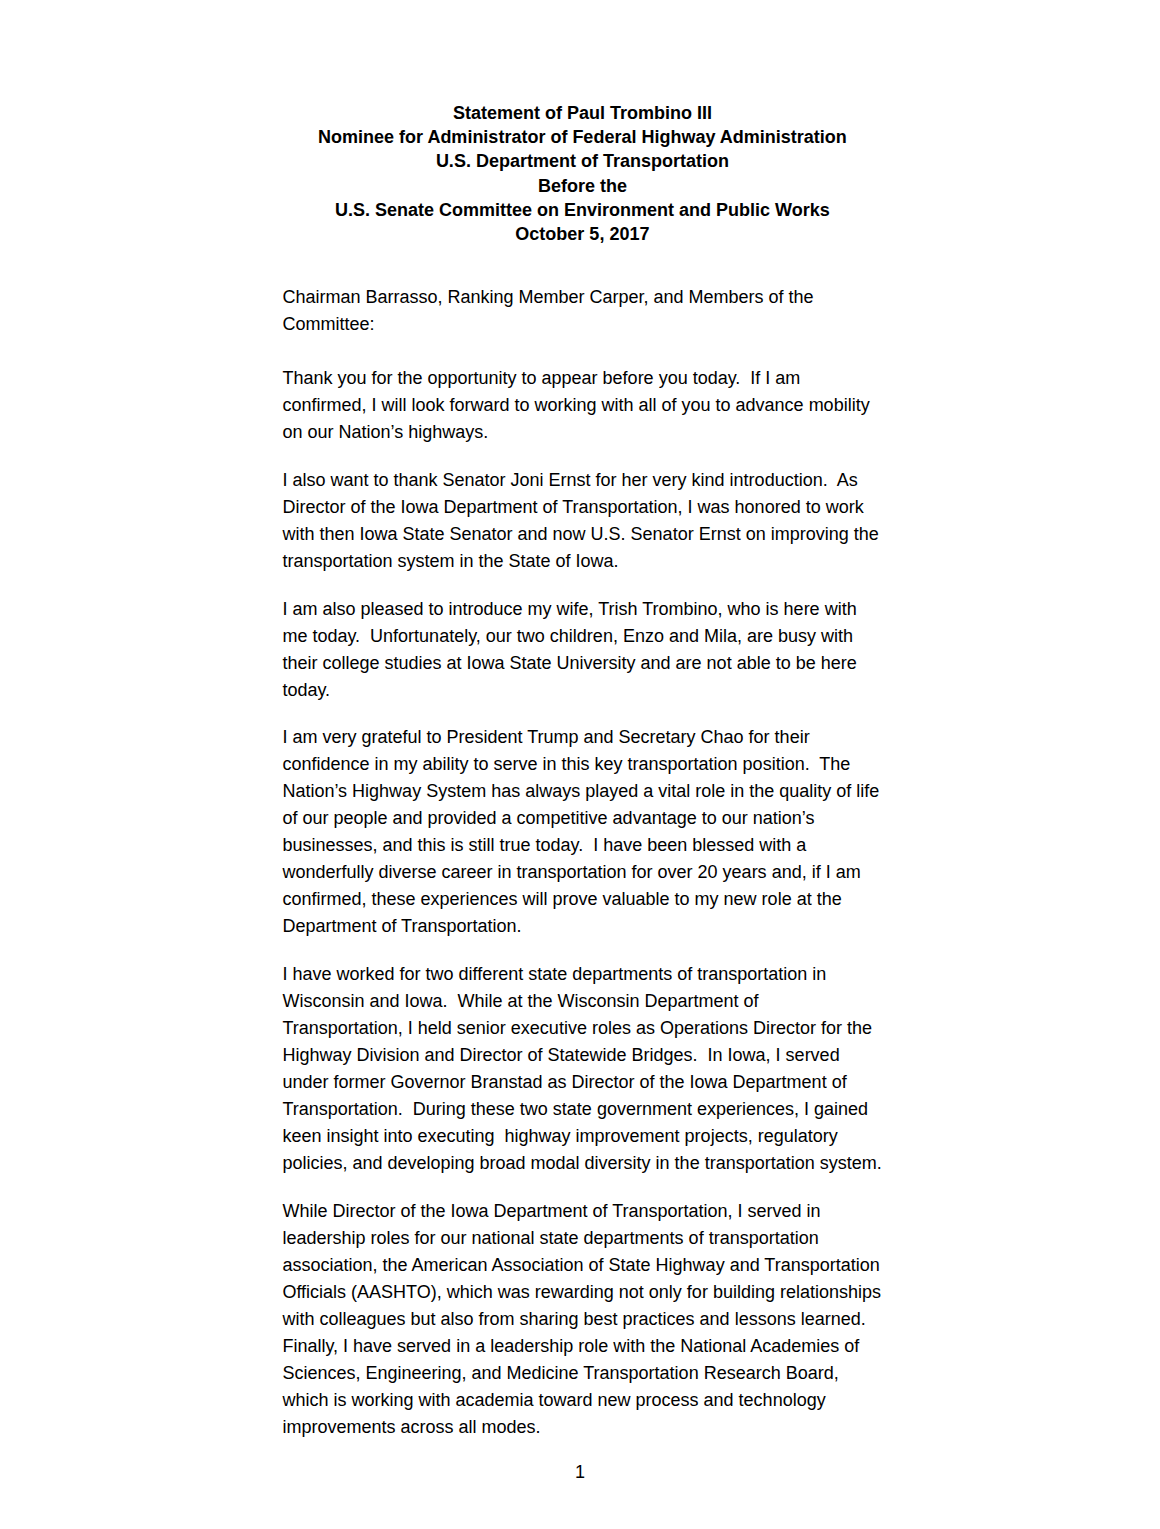Statement of Paul Trombino III
Nominee for Administrator of Federal Highway Administration
U.S. Department of Transportation
Before the
U.S. Senate Committee on Environment and Public Works
October 5, 2017
Chairman Barrasso, Ranking Member Carper, and Members of the Committee:
Thank you for the opportunity to appear before you today. If I am confirmed, I will look forward to working with all of you to advance mobility on our Nation’s highways.
I also want to thank Senator Joni Ernst for her very kind introduction. As Director of the Iowa Department of Transportation, I was honored to work with then Iowa State Senator and now U.S. Senator Ernst on improving the transportation system in the State of Iowa.
I am also pleased to introduce my wife, Trish Trombino, who is here with me today. Unfortunately, our two children, Enzo and Mila, are busy with their college studies at Iowa State University and are not able to be here today.
I am very grateful to President Trump and Secretary Chao for their confidence in my ability to serve in this key transportation position. The Nation’s Highway System has always played a vital role in the quality of life of our people and provided a competitive advantage to our nation’s businesses, and this is still true today. I have been blessed with a wonderfully diverse career in transportation for over 20 years and, if I am confirmed, these experiences will prove valuable to my new role at the Department of Transportation.
I have worked for two different state departments of transportation in Wisconsin and Iowa. While at the Wisconsin Department of Transportation, I held senior executive roles as Operations Director for the Highway Division and Director of Statewide Bridges. In Iowa, I served under former Governor Branstad as Director of the Iowa Department of Transportation. During these two state government experiences, I gained keen insight into executing highway improvement projects, regulatory policies, and developing broad modal diversity in the transportation system.
While Director of the Iowa Department of Transportation, I served in leadership roles for our national state departments of transportation association, the American Association of State Highway and Transportation Officials (AASHTO), which was rewarding not only for building relationships with colleagues but also from sharing best practices and lessons learned. Finally, I have served in a leadership role with the National Academies of Sciences, Engineering, and Medicine Transportation Research Board, which is working with academia toward new process and technology improvements across all modes.
1